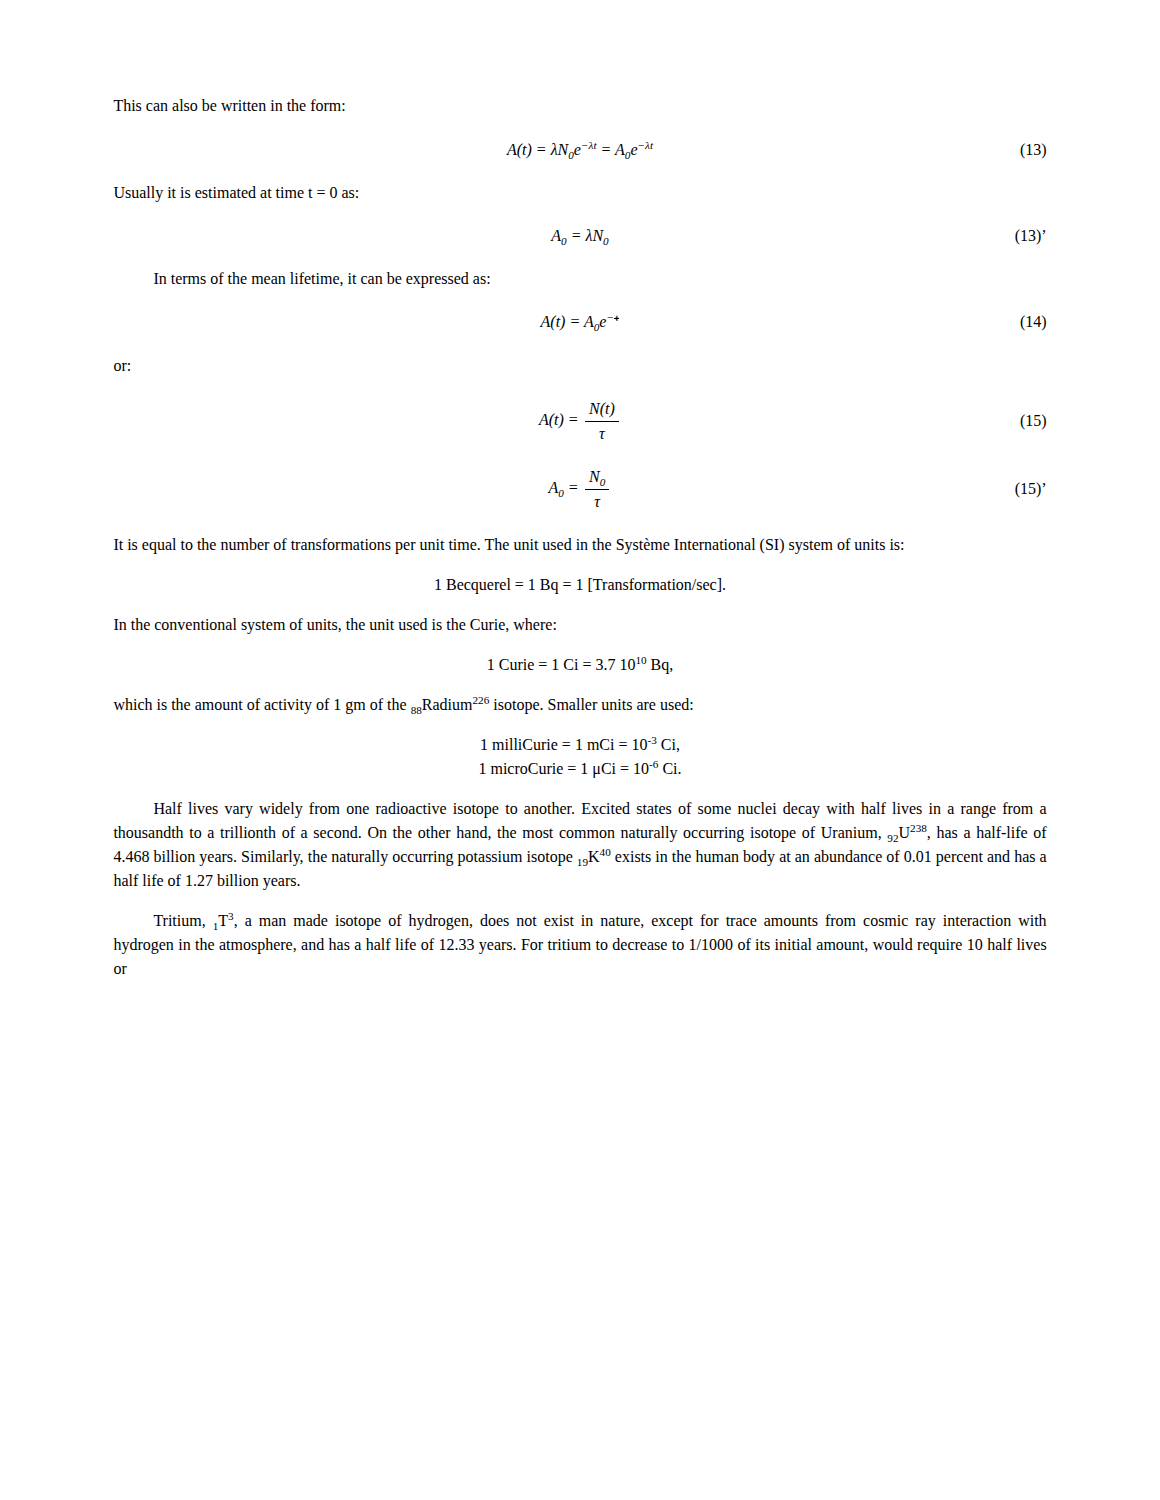This can also be written in the form:
A(t) = λN0e−λt = A0e−λt (13)
Usually it is estimated at time t = 0 as:
A0 = λN0 (13)’
In terms of the mean lifetime, it can be expressed as:
A(t) = A0e−tτ (14)
or:
A(t) = N(t) τ (15)
A0 = N0 τ (15)’
It is equal to the number of transformations per unit time. The unit used in the Système International (SI) system of units is:
1 Becquerel = 1 Bq = 1 [Transformation/sec].
In the conventional system of units, the unit used is the Curie, where:
1 Curie = 1 Ci = 3.7 1010 Bq,
which is the amount of activity of 1 gm of the 88Radium226 isotope. Smaller units are used:
1 milliCurie = 1 mCi = 10-3 Ci,
1 microCurie = 1 μCi = 10-6 Ci.
Half lives vary widely from one radioactive isotope to another. Excited states of some nuclei decay with half lives in a range from a thousandth to a trillionth of a second. On the other hand, the most common naturally occurring isotope of Uranium, 92U238, has a half-life of 4.468 billion years. Similarly, the naturally occurring potassium isotope 19K40 exists in the human body at an abundance of 0.01 percent and has a half life of 1.27 billion years.
Tritium, 1T3, a man made isotope of hydrogen, does not exist in nature, except for trace amounts from cosmic ray interaction with hydrogen in the atmosphere, and has a half life of 12.33 years. For tritium to decrease to 1/1000 of its initial amount, would require 10 half lives or